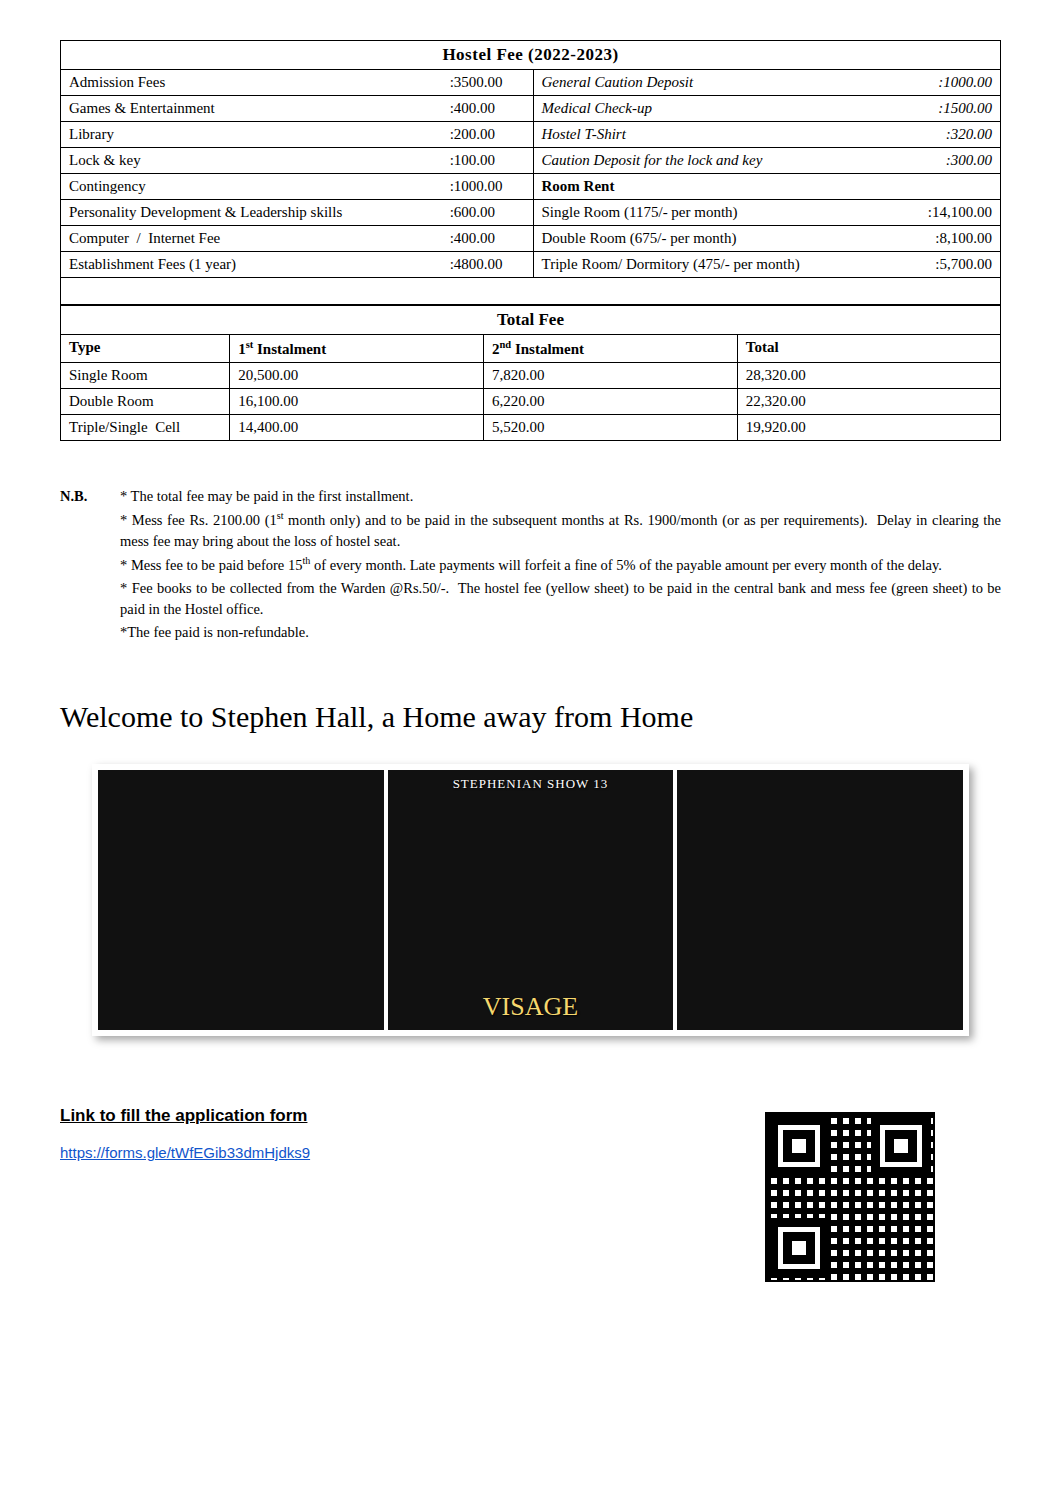| Hostel Fee (2022-2023) |
| Admission Fees | :3500.00 | General Caution Deposit | :1000.00 |
| Games & Entertainment | :400.00 | Medical Check-up | :1500.00 |
| Library | :200.00 | Hostel T-Shirt | :320.00 |
| Lock & key | :100.00 | Caution Deposit for the lock and key | :300.00 |
| Contingency | :1000.00 | Room Rent | |
| Personality Development & Leadership skills | :600.00 | Single Room (1175/- per month) | :14,100.00 |
| Computer / Internet Fee | :400.00 | Double Room (675/- per month) | :8,100.00 |
| Establishment Fees (1 year) | :4800.00 | Triple Room/ Dormitory (475/- per month) | :5,700.00 |
| Total Fee |
| Type | 1 st Instalment | 2 nd Instalment | Total |
| Single Room | 20,500.00 | 7,820.00 | 28,320.00 |
| Double Room | 16,100.00 | 6,220.00 | 22,320.00 |
| Triple/Single Cell | 14,400.00 | 5,520.00 | 19,920.00 |
N.B.
* The total fee may be paid in the first installment.
* Mess fee Rs. 2100.00 (1st month only) and to be paid in the subsequent months at Rs. 1900/month (or as per requirements). Delay in clearing the mess fee may bring about the loss of hostel seat.
* Mess fee to be paid before 15th of every month. Late payments will forfeit a fine of 5% of the payable amount per every month of the delay.
* Fee books to be collected from the Warden @Rs.50/-. The hostel fee (yellow sheet) to be paid in the central bank and mess fee (green sheet) to be paid in the Hostel office.
*The fee paid is non-refundable.
Welcome to Stephen Hall, a Home away from Home
STEPHENIAN SHOW 13
VISAGE
Link to fill the application form
https://forms.gle/tWfEGib33dmHjdks9